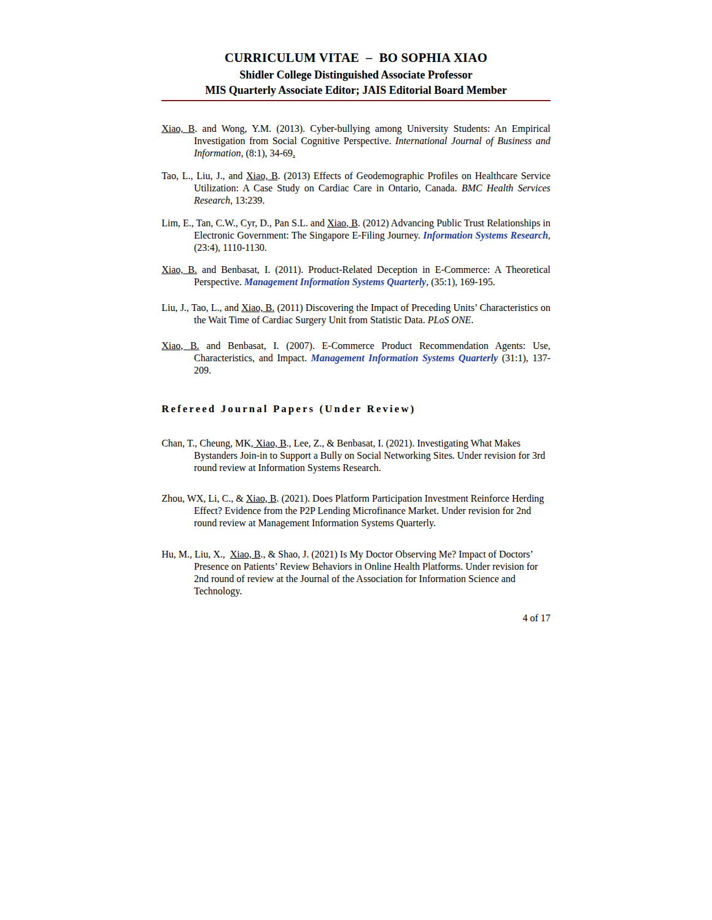CURRICULUM VITAE – BO SOPHIA XIAO
Shidler College Distinguished Associate Professor
MIS Quarterly Associate Editor; JAIS Editorial Board Member
Xiao, B. and Wong, Y.M. (2013). Cyber-bullying among University Students: An Empirical Investigation from Social Cognitive Perspective. International Journal of Business and Information, (8:1), 34-69.
Tao, L., Liu, J., and Xiao, B. (2013) Effects of Geodemographic Profiles on Healthcare Service Utilization: A Case Study on Cardiac Care in Ontario, Canada. BMC Health Services Research, 13:239.
Lim, E., Tan, C.W., Cyr, D., Pan S.L. and Xiao, B. (2012) Advancing Public Trust Relationships in Electronic Government: The Singapore E-Filing Journey. Information Systems Research, (23:4), 1110-1130.
Xiao, B. and Benbasat, I. (2011). Product-Related Deception in E-Commerce: A Theoretical Perspective. Management Information Systems Quarterly, (35:1), 169-195.
Liu, J., Tao, L., and Xiao, B. (2011) Discovering the Impact of Preceding Units’ Characteristics on the Wait Time of Cardiac Surgery Unit from Statistic Data. PLoS ONE.
Xiao, B. and Benbasat, I. (2007). E-Commerce Product Recommendation Agents: Use, Characteristics, and Impact. Management Information Systems Quarterly (31:1), 137-209.
Refereed Journal Papers (Under Review)
Chan, T., Cheung, MK, Xiao, B., Lee, Z., & Benbasat, I. (2021). Investigating What Makes Bystanders Join-in to Support a Bully on Social Networking Sites. Under revision for 3rd round review at Information Systems Research.
Zhou, WX, Li, C., & Xiao, B. (2021). Does Platform Participation Investment Reinforce Herding Effect? Evidence from the P2P Lending Microfinance Market. Under revision for 2nd round review at Management Information Systems Quarterly.
Hu, M., Liu, X., Xiao, B., & Shao, J. (2021) Is My Doctor Observing Me? Impact of Doctors’ Presence on Patients’ Review Behaviors in Online Health Platforms. Under revision for 2nd round of review at the Journal of the Association for Information Science and Technology.
4 of 17